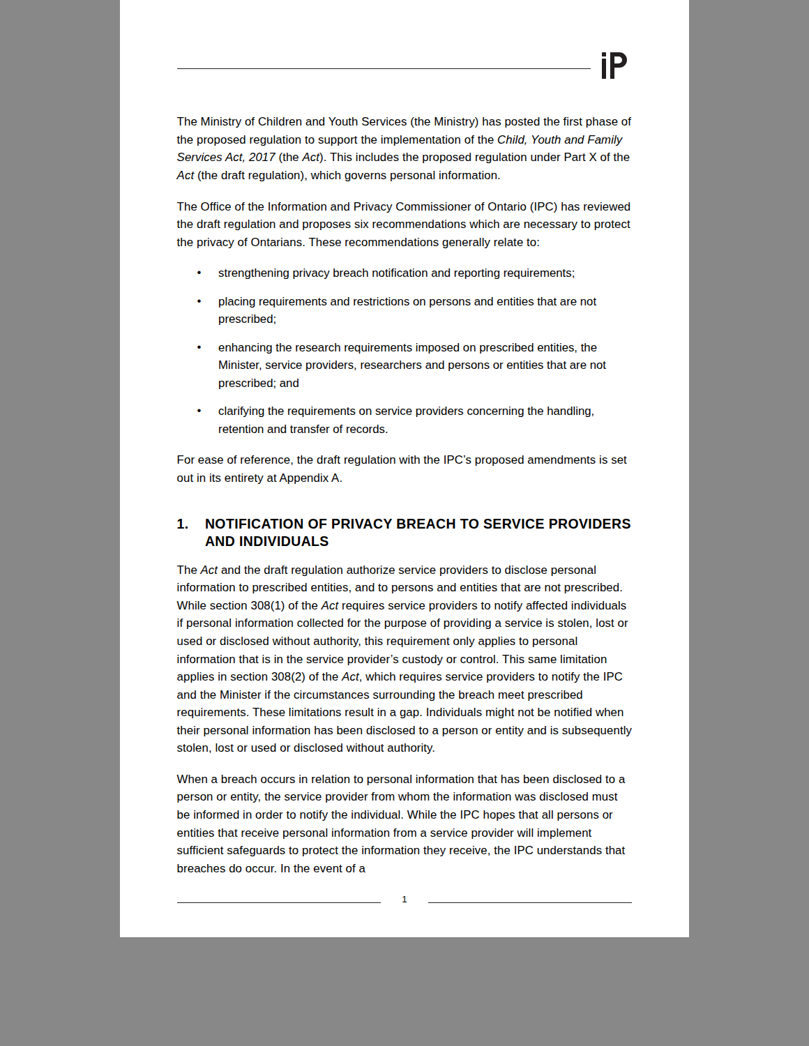The Ministry of Children and Youth Services (the Ministry) has posted the first phase of the proposed regulation to support the implementation of the Child, Youth and Family Services Act, 2017 (the Act). This includes the proposed regulation under Part X of the Act (the draft regulation), which governs personal information.
The Office of the Information and Privacy Commissioner of Ontario (IPC) has reviewed the draft regulation and proposes six recommendations which are necessary to protect the privacy of Ontarians. These recommendations generally relate to:
strengthening privacy breach notification and reporting requirements;
placing requirements and restrictions on persons and entities that are not prescribed;
enhancing the research requirements imposed on prescribed entities, the Minister, service providers, researchers and persons or entities that are not prescribed; and
clarifying the requirements on service providers concerning the handling, retention and transfer of records.
For ease of reference, the draft regulation with the IPC’s proposed amendments is set out in its entirety at Appendix A.
1. Notification of privacy breach to service providers and individuals
The Act and the draft regulation authorize service providers to disclose personal information to prescribed entities, and to persons and entities that are not prescribed. While section 308(1) of the Act requires service providers to notify affected individuals if personal information collected for the purpose of providing a service is stolen, lost or used or disclosed without authority, this requirement only applies to personal information that is in the service provider’s custody or control. This same limitation applies in section 308(2) of the Act, which requires service providers to notify the IPC and the Minister if the circumstances surrounding the breach meet prescribed requirements. These limitations result in a gap. Individuals might not be notified when their personal information has been disclosed to a person or entity and is subsequently stolen, lost or used or disclosed without authority.
When a breach occurs in relation to personal information that has been disclosed to a person or entity, the service provider from whom the information was disclosed must be informed in order to notify the individual. While the IPC hopes that all persons or entities that receive personal information from a service provider will implement sufficient safeguards to protect the information they receive, the IPC understands that breaches do occur. In the event of a
1